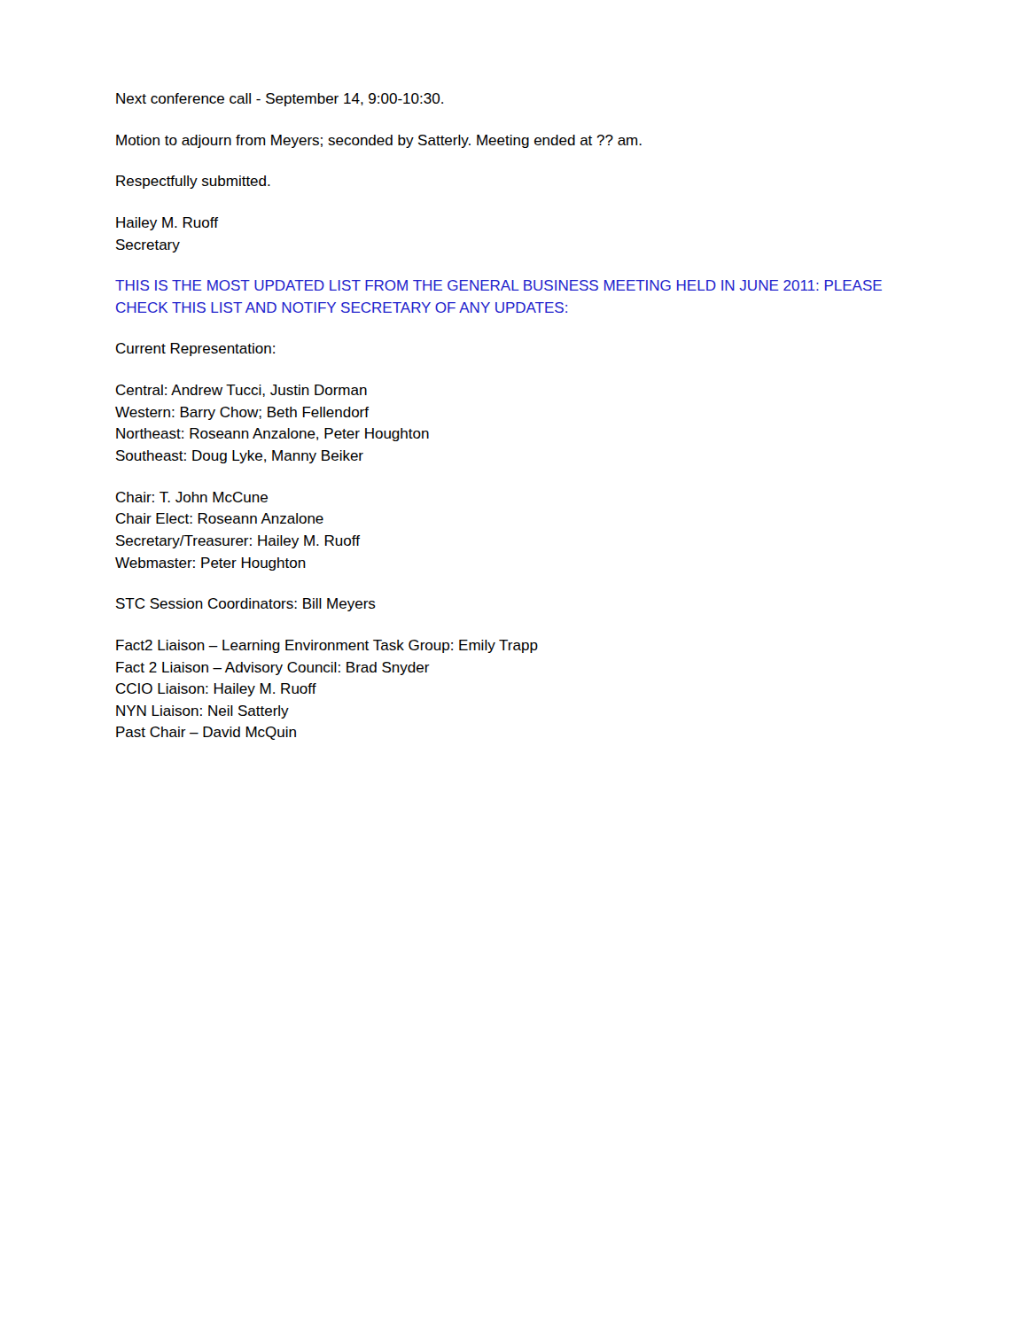Next conference call - September 14, 9:00-10:30.
Motion to adjourn from Meyers; seconded by Satterly. Meeting ended at ?? am.
Respectfully submitted.
Hailey M. Ruoff
Secretary
THIS IS THE MOST UPDATED LIST FROM THE GENERAL BUSINESS MEETING HELD IN JUNE 2011: PLEASE CHECK THIS LIST AND NOTIFY SECRETARY OF ANY UPDATES:
Current Representation:
Central: Andrew Tucci, Justin Dorman
Western: Barry Chow; Beth Fellendorf
Northeast: Roseann Anzalone, Peter Houghton
Southeast: Doug Lyke, Manny Beiker
Chair: T. John McCune
Chair Elect: Roseann Anzalone
Secretary/Treasurer: Hailey M. Ruoff
Webmaster: Peter Houghton
STC Session Coordinators: Bill Meyers
Fact2 Liaison – Learning Environment Task Group: Emily Trapp
Fact 2 Liaison – Advisory Council: Brad Snyder
CCIO Liaison: Hailey M. Ruoff
NYN Liaison: Neil Satterly
Past Chair – David McQuin